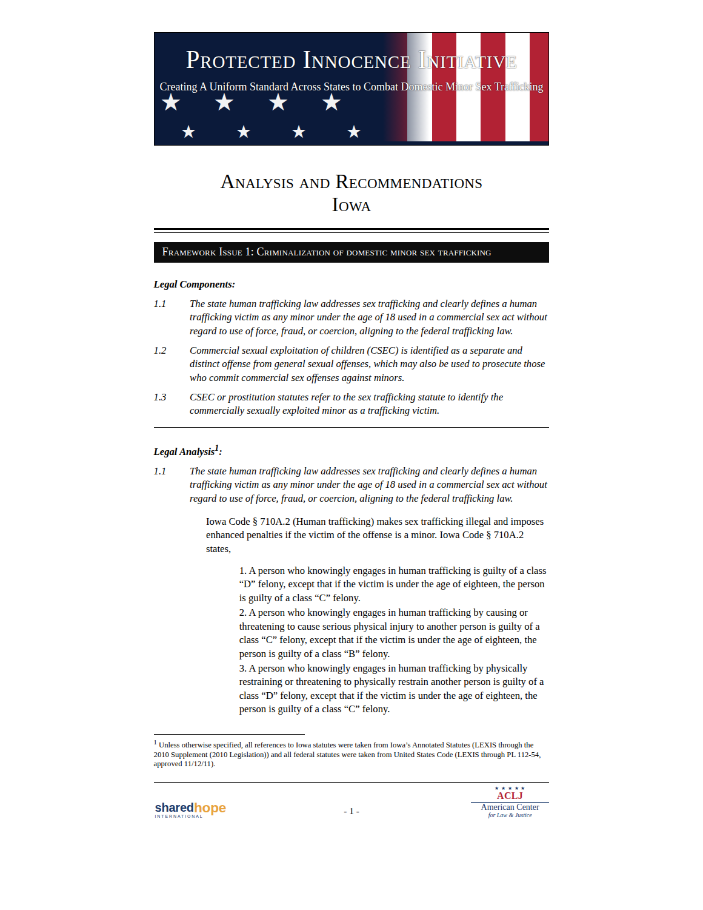★ ★ ★ ★ ★ ★ ★ ★
Protected Innocence Initiative
Creating A Uniform Standard Across States to Combat Domestic Minor Sex Trafficking
Analysis and RecommendationsIowa
Framework Issue 1: Criminalization of domestic minor sex trafficking
Legal Components:
1.1 The state human trafficking law addresses sex trafficking and clearly defines a human trafficking victim as any minor under the age of 18 used in a commercial sex act without regard to use of force, fraud, or coercion, aligning to the federal trafficking law.
1.2 Commercial sexual exploitation of children (CSEC) is identified as a separate and distinct offense from general sexual offenses, which may also be used to prosecute those who commit commercial sex offenses against minors.
1.3 CSEC or prostitution statutes refer to the sex trafficking statute to identify the commercially sexually exploited minor as a trafficking victim.
Legal Analysis1:
1.1
The state human trafficking law addresses sex trafficking and clearly defines a human trafficking victim as any minor under the age of 18 used in a commercial sex act without regard to use of force, fraud, or coercion, aligning to the federal trafficking law.
Iowa Code § 710A.2 (Human trafficking) makes sex trafficking illegal and imposes enhanced penalties if the victim of the offense is a minor. Iowa Code § 710A.2 states,
1. A person who knowingly engages in human trafficking is guilty of a class “D” felony, except that if the victim is under the age of eighteen, the person is guilty of a class “C” felony.
2. A person who knowingly engages in human trafficking by causing or threatening to cause serious physical injury to another person is guilty of a class “C” felony, except that if the victim is under the age of eighteen, the person is guilty of a class “B” felony.
3. A person who knowingly engages in human trafficking by physically restraining or threatening to physically restrain another person is guilty of a class “D” felony, except that if the victim is under the age of eighteen, the person is guilty of a class “C” felony.
1 Unless otherwise specified, all references to Iowa statutes were taken from Iowa’s Annotated Statutes (LEXIS through the 2010 Supplement (2010 Legislation)) and all federal statutes were taken from United States Code (LEXIS through PL 112-54, approved 11/12/11).
sharedhope INTERNATIONAL
- 1 -
★ ★ ★ ★ ★ ACLJ
American Center for Law & Justice